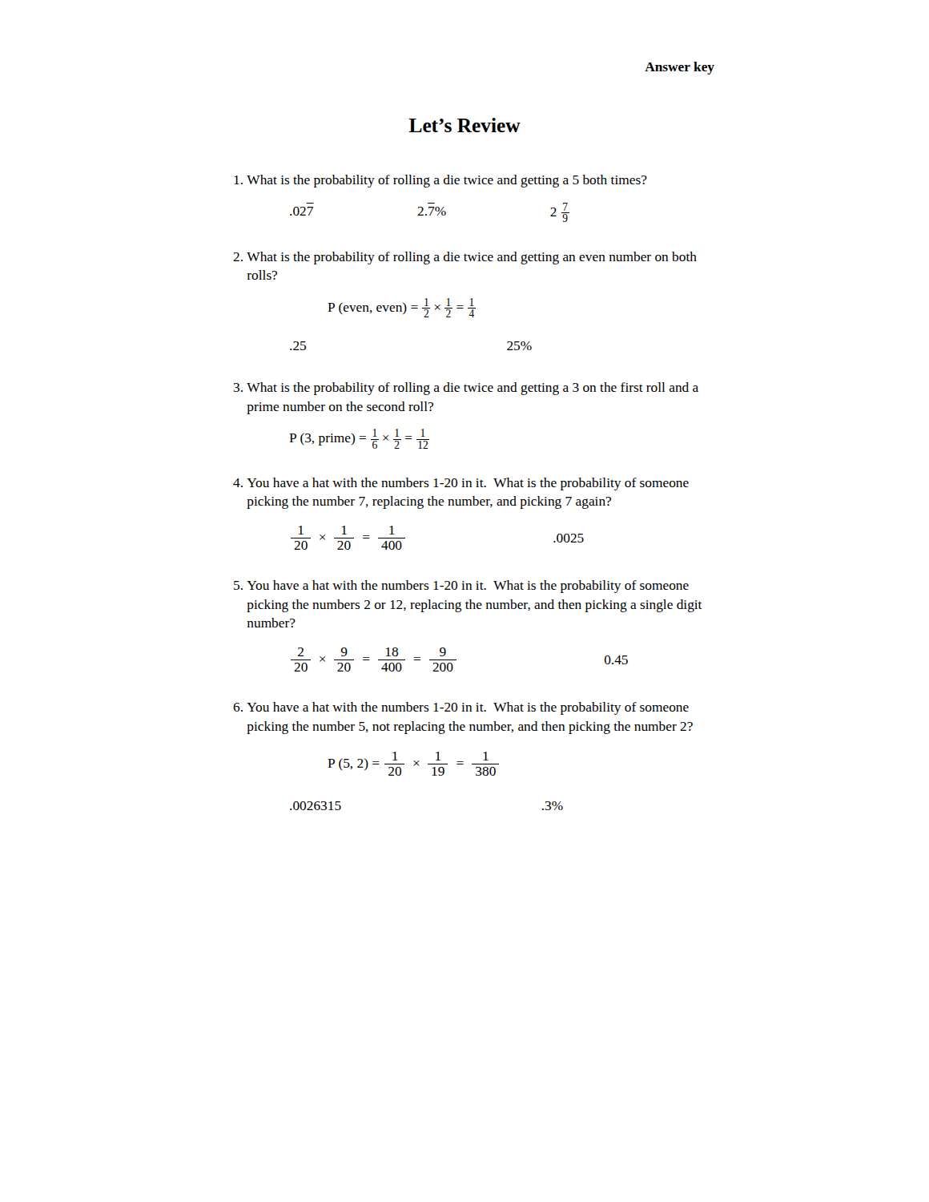Answer key
Let’s Review
What is the probability of rolling a die twice and getting a 5 both times?
.027
2.7%
2 79
What is the probability of rolling a die twice and getting an even number on both rolls?
P (even, even) = 12×12=14
.25
25%
What is the probability of rolling a die twice and getting a 3 on the first roll and a prime number on the second roll?
P (3, prime) = 16×12=112
You have a hat with the numbers 1-20 in it. What is the probability of someone picking the number 7, replacing the number, and picking 7 again?
120 × 120 = 1400
.0025
You have a hat with the numbers 1-20 in it. What is the probability of someone picking the numbers 2 or 12, replacing the number, and then picking a single digit number?
220 × 920 = 18400 = 9200
0.45
You have a hat with the numbers 1-20 in it. What is the probability of someone picking the number 5, not replacing the number, and then picking the number 2?
P (5, 2) = 120 × 119 = 1380
.0026315
.3%